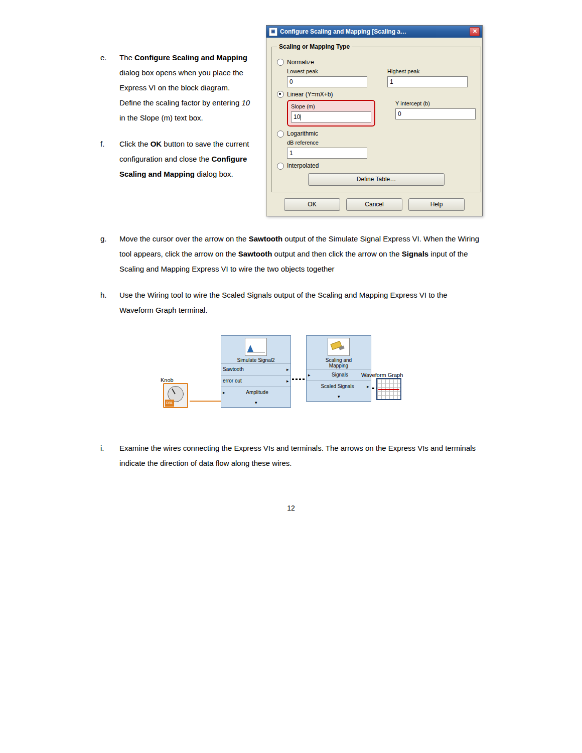e.
The Configure Scaling and Mapping dialog box opens when you place the Express VI on the block diagram. Define the scaling factor by entering 10 in the Slope (m) text box.
f.
Click the OK button to save the current configuration and close the Configure Scaling and Mapping dialog box.
▣ Configure Scaling and Mapping [Scaling a… ✕
Scaling or Mapping Type
Normalize
Lowest peak
0
Highest peak
1
Linear (Y=mX+b)
Slope (m)
10
Y intercept (b)
0
Logarithmic
dB reference
1
Interpolated
Define Table…
OK
Cancel
Help
g.
Move the cursor over the arrow on the Sawtooth output of the Simulate Signal Express VI. When the Wiring tool appears, click the arrow on the Sawtooth output and then click the arrow on the Signals input of the Scaling and Mapping Express VI to wire the two objects together
h.
Use the Wiring tool to wire the Scaled Signals output of the Scaling and Mapping Express VI to the Waveform Graph terminal.
DBL
Knob
Simulate Signal2
Sawtooth▸
error out▸
▸Amplitude
▾
Scaling and
Mapping
▸Signals
Scaled Signals▸
▾
Waveform Graph
i.
Examine the wires connecting the Express VIs and terminals. The arrows on the Express VIs and terminals indicate the direction of data flow along these wires.
12